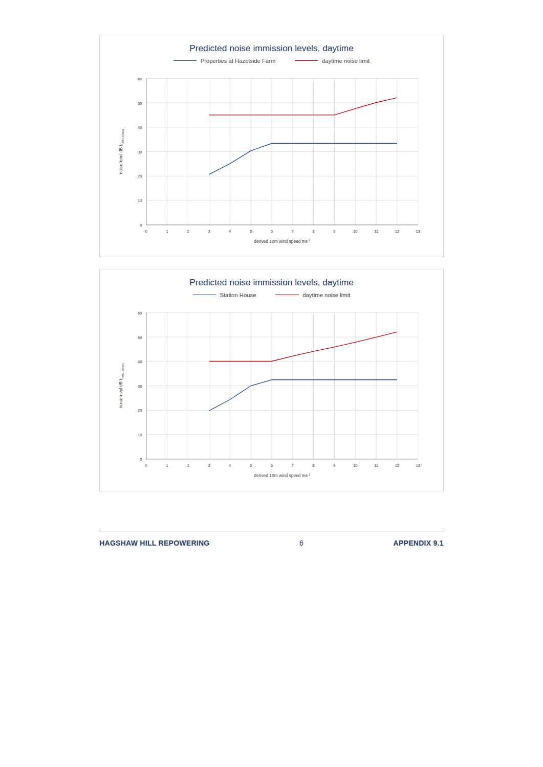Predicted noise immission levels, daytime
Properties at Hazelside Farm daytime noise limit
0 10 20 30 40 50 60 0 1 2 3 4 5 6 7 8 9 10 11 12 13 derived 10m wind speed ms-1 noise level dB LA90,10min
Predicted noise immission levels, daytime
Station House daytime noise limit
0 10 20 30 40 50 60 0 1 2 3 4 5 6 7 8 9 10 11 12 13 derived 10m wind speed ms-1 noise level dB LA90,10min
HAGSHAW HILL REPOWERING 6 APPENDIX 9.1